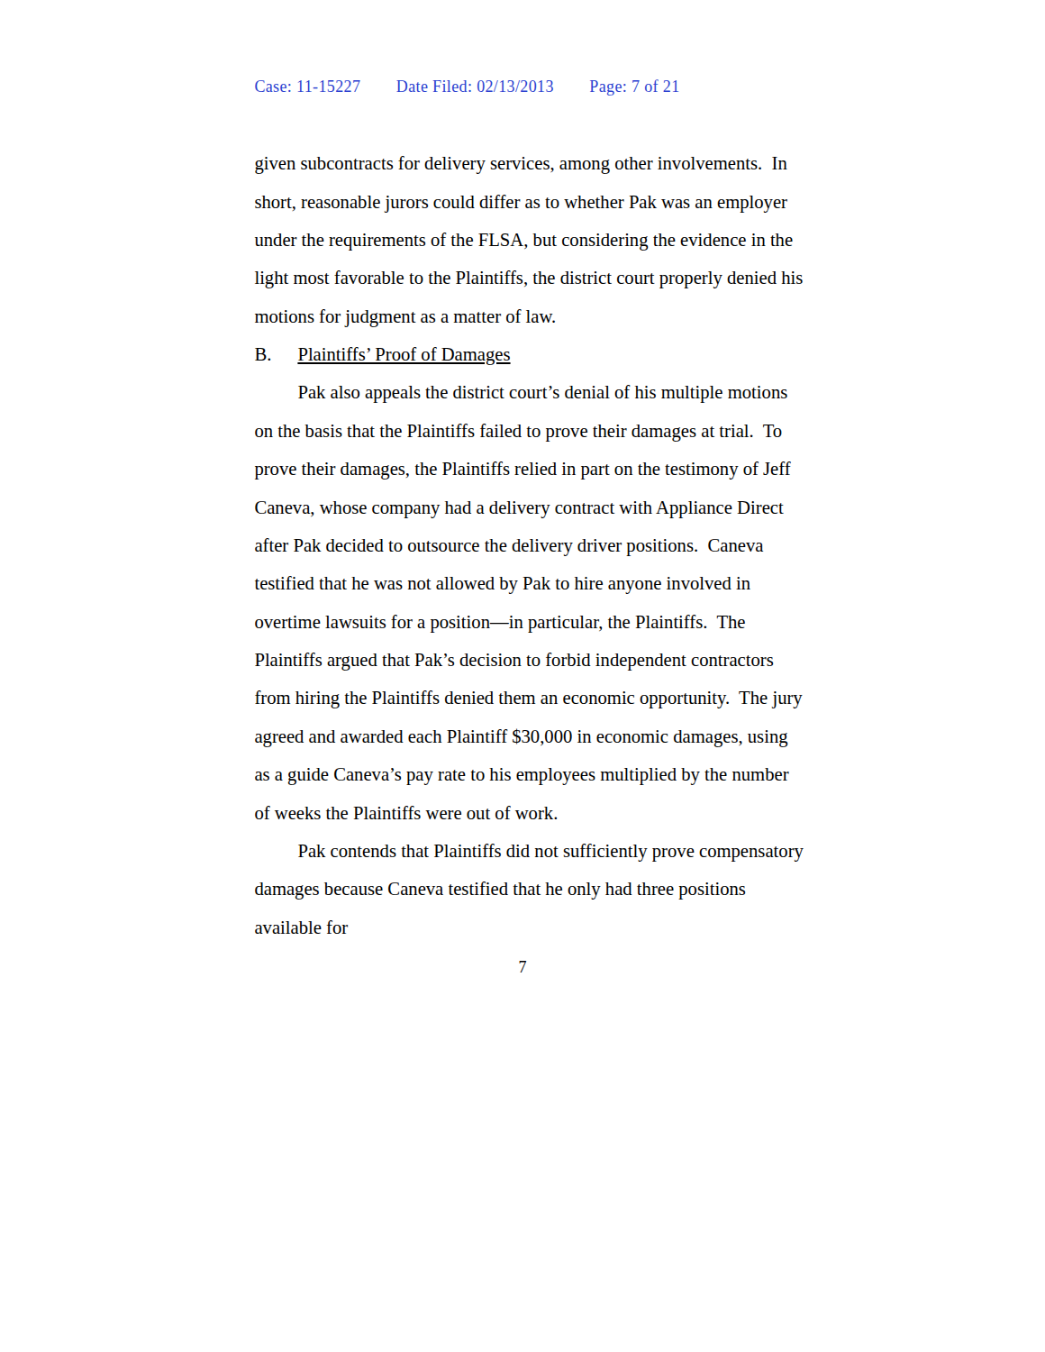Case: 11-15227 Date Filed: 02/13/2013 Page: 7 of 21
given subcontracts for delivery services, among other involvements. In short, reasonable jurors could differ as to whether Pak was an employer under the requirements of the FLSA, but considering the evidence in the light most favorable to the Plaintiffs, the district court properly denied his motions for judgment as a matter of law.
B. Plaintiffs’ Proof of Damages
Pak also appeals the district court’s denial of his multiple motions on the basis that the Plaintiffs failed to prove their damages at trial. To prove their damages, the Plaintiffs relied in part on the testimony of Jeff Caneva, whose company had a delivery contract with Appliance Direct after Pak decided to outsource the delivery driver positions. Caneva testified that he was not allowed by Pak to hire anyone involved in overtime lawsuits for a position—in particular, the Plaintiffs. The Plaintiffs argued that Pak’s decision to forbid independent contractors from hiring the Plaintiffs denied them an economic opportunity. The jury agreed and awarded each Plaintiff $30,000 in economic damages, using as a guide Caneva’s pay rate to his employees multiplied by the number of weeks the Plaintiffs were out of work.
Pak contends that Plaintiffs did not sufficiently prove compensatory damages because Caneva testified that he only had three positions available for
7